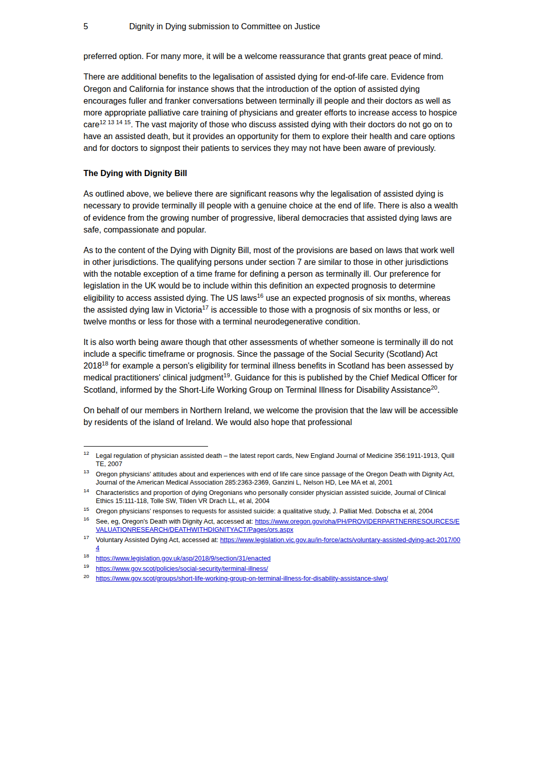5
Dignity in Dying submission to Committee on Justice
preferred option. For many more, it will be a welcome reassurance that grants great peace of mind.
There are additional benefits to the legalisation of assisted dying for end-of-life care. Evidence from Oregon and California for instance shows that the introduction of the option of assisted dying encourages fuller and franker conversations between terminally ill people and their doctors as well as more appropriate palliative care training of physicians and greater efforts to increase access to hospice care12 13 14 15. The vast majority of those who discuss assisted dying with their doctors do not go on to have an assisted death, but it provides an opportunity for them to explore their health and care options and for doctors to signpost their patients to services they may not have been aware of previously.
The Dying with Dignity Bill
As outlined above, we believe there are significant reasons why the legalisation of assisted dying is necessary to provide terminally ill people with a genuine choice at the end of life. There is also a wealth of evidence from the growing number of progressive, liberal democracies that assisted dying laws are safe, compassionate and popular.
As to the content of the Dying with Dignity Bill, most of the provisions are based on laws that work well in other jurisdictions. The qualifying persons under section 7 are similar to those in other jurisdictions with the notable exception of a time frame for defining a person as terminally ill. Our preference for legislation in the UK would be to include within this definition an expected prognosis to determine eligibility to access assisted dying. The US laws16 use an expected prognosis of six months, whereas the assisted dying law in Victoria17 is accessible to those with a prognosis of six months or less, or twelve months or less for those with a terminal neurodegenerative condition.
It is also worth being aware though that other assessments of whether someone is terminally ill do not include a specific timeframe or prognosis. Since the passage of the Social Security (Scotland) Act 201818 for example a person's eligibility for terminal illness benefits in Scotland has been assessed by medical practitioners' clinical judgment19. Guidance for this is published by the Chief Medical Officer for Scotland, informed by the Short-Life Working Group on Terminal Illness for Disability Assistance20.
On behalf of our members in Northern Ireland, we welcome the provision that the law will be accessible by residents of the island of Ireland. We would also hope that professional
Legal regulation of physician assisted death – the latest report cards, New England Journal of Medicine 356:1911-1913, Quill TE, 2007
Oregon physicians' attitudes about and experiences with end of life care since passage of the Oregon Death with Dignity Act, Journal of the American Medical Association 285:2363-2369, Ganzini L, Nelson HD, Lee MA et al, 2001
Characteristics and proportion of dying Oregonians who personally consider physician assisted suicide, Journal of Clinical Ethics 15:111-118, Tolle SW, Tilden VR Drach LL, et al, 2004
Oregon physicians' responses to requests for assisted suicide: a qualitative study, J. Palliat Med. Dobscha et al, 2004
See, eg, Oregon's Death with Dignity Act, accessed at: https://www.oregon.gov/oha/PH/PROVIDERPARTNERRESOURCES/EVALUATIONRESEARCH/DEATHWITHDIGNITYACT/Pages/ors.aspx
Voluntary Assisted Dying Act, accessed at: https://www.legislation.vic.gov.au/in-force/acts/voluntary-assisted-dying-act-2017/004
https://www.legislation.gov.uk/asp/2018/9/section/31/enacted
https://www.gov.scot/policies/social-security/terminal-illness/
https://www.gov.scot/groups/short-life-working-group-on-terminal-illness-for-disability-assistance-slwg/